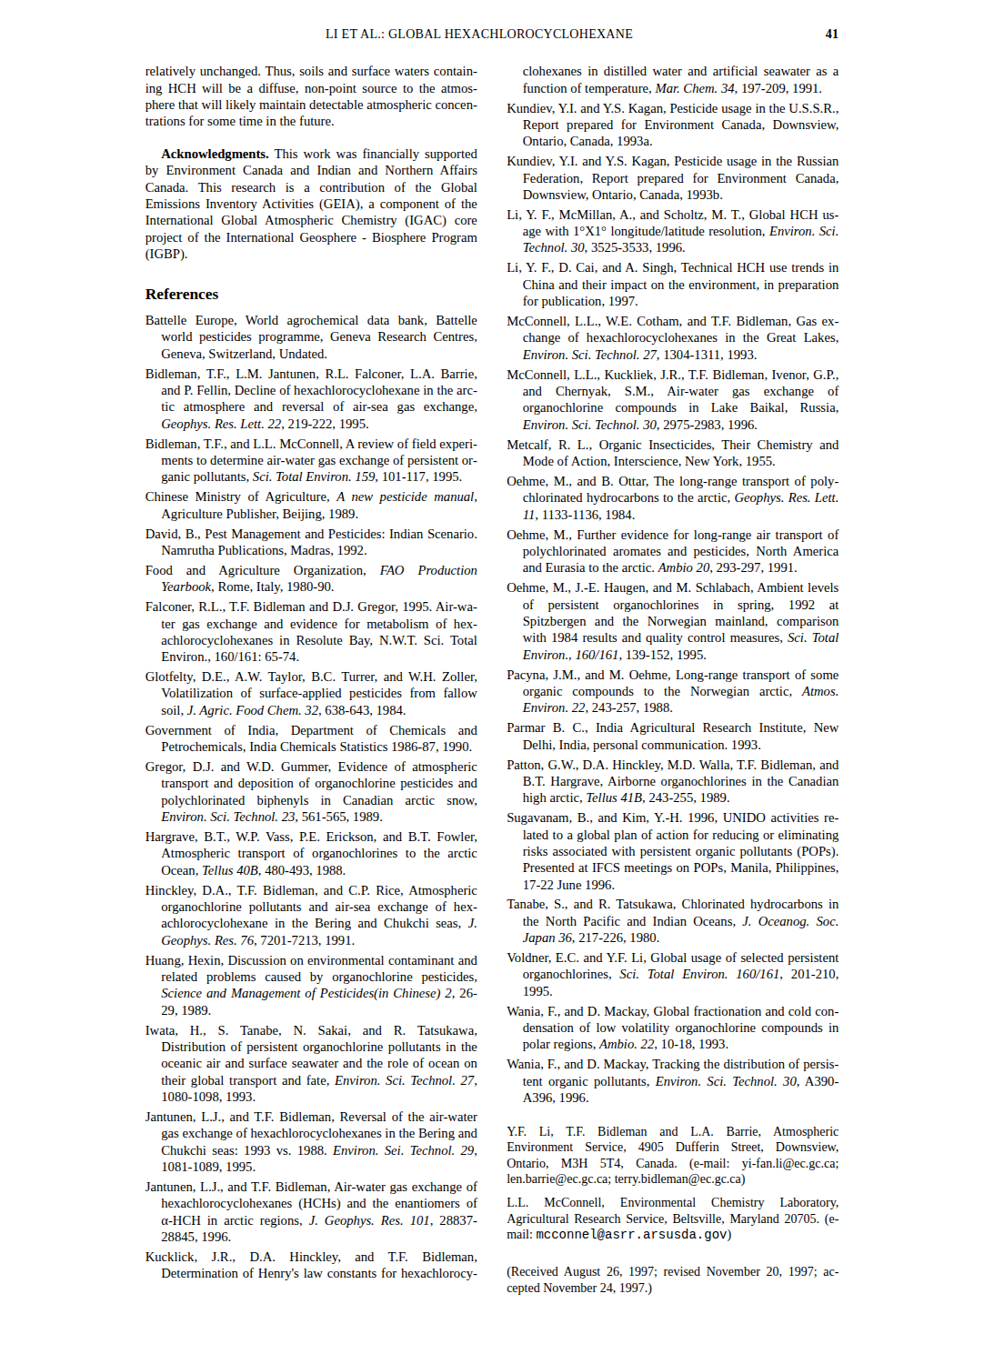LI ET AL.: GLOBAL HEXACHLOROCYCLOHEXANE 41
relatively unchanged. Thus, soils and surface waters containing HCH will be a diffuse, non-point source to the atmosphere that will likely maintain detectable atmospheric concentrations for some time in the future.
Acknowledgments. This work was financially supported by Environment Canada and Indian and Northern Affairs Canada. This research is a contribution of the Global Emissions Inventory Activities (GEIA), a component of the International Global Atmospheric Chemistry (IGAC) core project of the International Geosphere - Biosphere Program (IGBP).
References
Battelle Europe, World agrochemical data bank, Battelle world pesticides programme, Geneva Research Centres, Geneva, Switzerland, Undated.
Bidleman, T.F., L.M. Jantunen, R.L. Falconer, L.A. Barrie, and P. Fellin, Decline of hexachlorocyclohexane in the arctic atmosphere and reversal of air-sea gas exchange, Geophys. Res. Lett. 22, 219-222, 1995.
Bidleman, T.F., and L.L. McConnell, A review of field experiments to determine air-water gas exchange of persistent organic pollutants, Sci. Total Environ. 159, 101-117, 1995.
Chinese Ministry of Agriculture, A new pesticide manual, Agriculture Publisher, Beijing, 1989.
David, B., Pest Management and Pesticides: Indian Scenario. Namrutha Publications, Madras, 1992.
Food and Agriculture Organization, FAO Production Yearbook, Rome, Italy, 1980-90.
Falconer, R.L., T.F. Bidleman and D.J. Gregor, 1995. Air-water gas exchange and evidence for metabolism of hexachlorocyclohexanes in Resolute Bay, N.W.T. Sci. Total Environ., 160/161: 65-74.
Glotfelty, D.E., A.W. Taylor, B.C. Turrer, and W.H. Zoller, Volatilization of surface-applied pesticides from fallow soil, J. Agric. Food Chem. 32, 638-643, 1984.
Government of India, Department of Chemicals and Petrochemicals, India Chemicals Statistics 1986-87, 1990.
Gregor, D.J. and W.D. Gummer, Evidence of atmospheric transport and deposition of organochlorine pesticides and polychlorinated biphenyls in Canadian arctic snow, Environ. Sci. Technol. 23, 561-565, 1989.
Hargrave, B.T., W.P. Vass, P.E. Erickson, and B.T. Fowler, Atmospheric transport of organochlorines to the arctic Ocean, Tellus 40B, 480-493, 1988.
Hinckley, D.A., T.F. Bidleman, and C.P. Rice, Atmospheric organochlorine pollutants and air-sea exchange of hexachlorocyclohexane in the Bering and Chukchi seas, J. Geophys. Res. 76, 7201-7213, 1991.
Huang, Hexin, Discussion on environmental contaminant and related problems caused by organochlorine pesticides, Science and Management of Pesticides(in Chinese) 2, 26-29, 1989.
Iwata, H., S. Tanabe, N. Sakai, and R. Tatsukawa, Distribution of persistent organochlorine pollutants in the oceanic air and surface seawater and the role of ocean on their global transport and fate, Environ. Sci. Technol. 27, 1080-1098, 1993.
Jantunen, L.J., and T.F. Bidleman, Reversal of the air-water gas exchange of hexachlorocyclohexanes in the Bering and Chukchi seas: 1993 vs. 1988. Environ. Sei. Technol. 29, 1081-1089, 1995.
Jantunen, L.J., and T.F. Bidleman, Air-water gas exchange of hexachlorocyclohexanes (HCHs) and the enantiomers of α-HCH in arctic regions, J. Geophys. Res. 101, 28837-28845, 1996.
Kucklick, J.R., D.A. Hinckley, and T.F. Bidleman, Determination of Henry's law constants for hexachlorocyclohexanes in distilled water and artificial seawater as a function of temperature, Mar. Chem. 34, 197-209, 1991.
Kundiev, Y.I. and Y.S. Kagan, Pesticide usage in the U.S.S.R., Report prepared for Environment Canada, Downsview, Ontario, Canada, 1993a.
Kundiev, Y.I. and Y.S. Kagan, Pesticide usage in the Russian Federation, Report prepared for Environment Canada, Downsview, Ontario, Canada, 1993b.
Li, Y. F., McMillan, A., and Scholtz, M. T., Global HCH usage with 1°X1° longitude/latitude resolution, Environ. Sci. Technol. 30, 3525-3533, 1996.
Li, Y. F., D. Cai, and A. Singh, Technical HCH use trends in China and their impact on the environment, in preparation for publication, 1997.
McConnell, L.L., W.E. Cotham, and T.F. Bidleman, Gas exchange of hexachlorocyclohexanes in the Great Lakes, Environ. Sci. Technol. 27, 1304-1311, 1993.
McConnell, L.L., Kuckliek, J.R., T.F. Bidleman, Ivenor, G.P., and Chernyak, S.M., Air-water gas exchange of organochlorine compounds in Lake Baikal, Russia, Environ. Sci. Technol. 30, 2975-2983, 1996.
Metcalf, R. L., Organic Insecticides, Their Chemistry and Mode of Action, Interscience, New York, 1955.
Oehme, M., and B. Ottar, The long-range transport of polychlorinated hydrocarbons to the arctic, Geophys. Res. Lett. 11, 1133-1136, 1984.
Oehme, M., Further evidence for long-range air transport of polychlorinated aromates and pesticides, North America and Eurasia to the arctic. Ambio 20, 293-297, 1991.
Oehme, M., J.-E. Haugen, and M. Schlabach, Ambient levels of persistent organochlorines in spring, 1992 at Spitzbergen and the Norwegian mainland, comparison with 1984 results and quality control measures, Sci. Total Environ., 160/161, 139-152, 1995.
Pacyna, J.M., and M. Oehme, Long-range transport of some organic compounds to the Norwegian arctic, Atmos. Environ. 22, 243-257, 1988.
Parmar B. C., India Agricultural Research Institute, New Delhi, India, personal communication. 1993.
Patton, G.W., D.A. Hinckley, M.D. Walla, T.F. Bidleman, and B.T. Hargrave, Airborne organochlorines in the Canadian high arctic, Tellus 41B, 243-255, 1989.
Sugavanam, B., and Kim, Y.-H. 1996, UNIDO activities related to a global plan of action for reducing or eliminating risks associated with persistent organic pollutants (POPs). Presented at IFCS meetings on POPs, Manila, Philippines, 17-22 June 1996.
Tanabe, S., and R. Tatsukawa, Chlorinated hydrocarbons in the North Pacific and Indian Oceans, J. Oceanog. Soc. Japan 36, 217-226, 1980.
Voldner, E.C. and Y.F. Li, Global usage of selected persistent organochlorines, Sci. Total Environ. 160/161, 201-210, 1995.
Wania, F., and D. Mackay, Global fractionation and cold condensation of low volatility organochlorine compounds in polar regions, Ambio. 22, 10-18, 1993.
Wania, F., and D. Mackay, Tracking the distribution of persistent organic pollutants, Environ. Sci. Technol. 30, A390-A396, 1996.
Y.F. Li, T.F. Bidleman and L.A. Barrie, Atmospheric Environment Service, 4905 Dufferin Street, Downsview, Ontario, M3H 5T4, Canada. (e-mail: yi-fan.li@ec.gc.ca; len.barrie@ec.gc.ca; terry.bidleman@ec.gc.ca)
L.L. McConnell, Environmental Chemistry Laboratory, Agricultural Research Service, Beltsville, Maryland 20705. (e-mail: mcconnel@asrr.arsusda.gov)
(Received August 26, 1997; revised November 20, 1997; accepted November 24, 1997.)